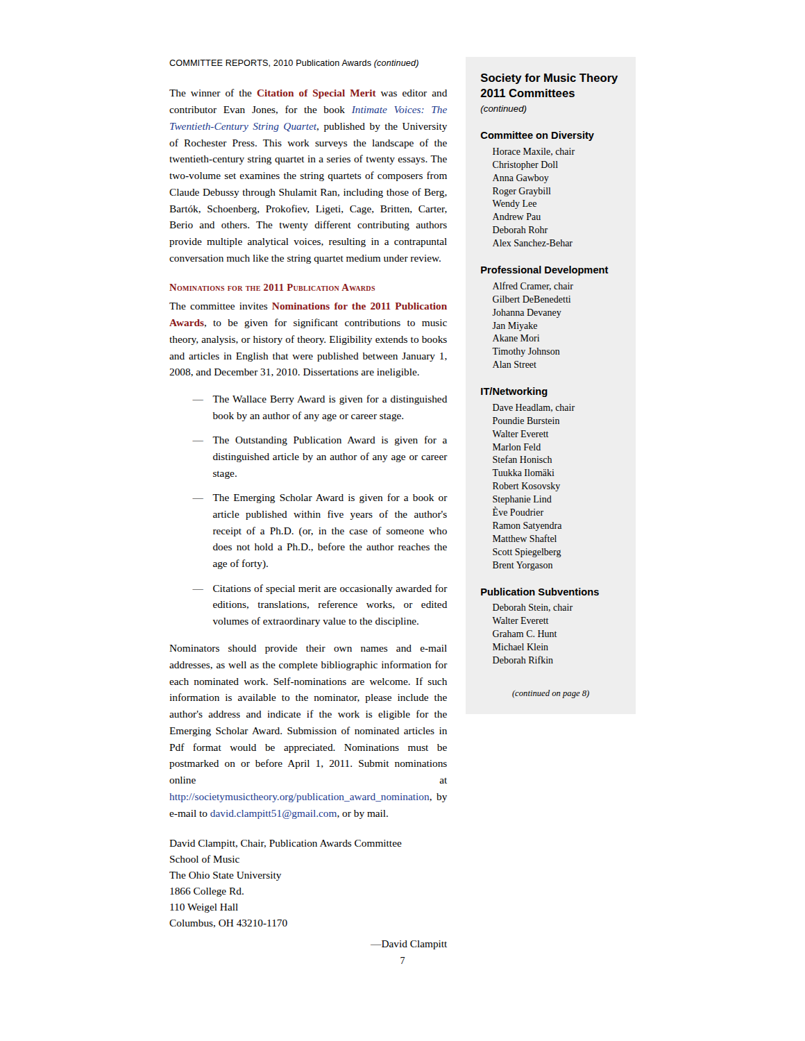COMMITTEE REPORTS, 2010 Publication Awards (continued)
The winner of the Citation of Special Merit was editor and contributor Evan Jones, for the book Intimate Voices: The Twentieth-Century String Quartet, published by the University of Rochester Press. This work surveys the landscape of the twentieth-century string quartet in a series of twenty essays. The two-volume set examines the string quartets of composers from Claude Debussy through Shulamit Ran, including those of Berg, Bartók, Schoenberg, Prokofiev, Ligeti, Cage, Britten, Carter, Berio and others. The twenty different contributing authors provide multiple analytical voices, resulting in a contrapuntal conversation much like the string quartet medium under review.
Nominations for the 2011 Publication Awards
The committee invites Nominations for the 2011 Publication Awards, to be given for significant contributions to music theory, analysis, or history of theory. Eligibility extends to books and articles in English that were published between January 1, 2008, and December 31, 2010. Dissertations are ineligible.
The Wallace Berry Award is given for a distinguished book by an author of any age or career stage.
The Outstanding Publication Award is given for a distinguished article by an author of any age or career stage.
The Emerging Scholar Award is given for a book or article published within five years of the author's receipt of a Ph.D. (or, in the case of someone who does not hold a Ph.D., before the author reaches the age of forty).
Citations of special merit are occasionally awarded for editions, translations, reference works, or edited volumes of extraordinary value to the discipline.
Nominators should provide their own names and e-mail addresses, as well as the complete bibliographic information for each nominated work. Self-nominations are welcome. If such information is available to the nominator, please include the author's address and indicate if the work is eligible for the Emerging Scholar Award. Submission of nominated articles in Pdf format would be appreciated. Nominations must be postmarked on or before April 1, 2011. Submit nominations online at http://societymusictheory.org/publication_award_nomination, by e-mail to david.clampitt51@gmail.com, or by mail.
David Clampitt, Chair, Publication Awards Committee
School of Music
The Ohio State University
1866 College Rd.
110 Weigel Hall
Columbus, OH 43210-1170
—David Clampitt
Society for Music Theory
2011 Committees (continued)
Committee on Diversity
Horace Maxile, chair
Christopher Doll
Anna Gawboy
Roger Graybill
Wendy Lee
Andrew Pau
Deborah Rohr
Alex Sanchez-Behar
Professional Development
Alfred Cramer, chair
Gilbert DeBenedetti
Johanna Devaney
Jan Miyake
Akane Mori
Timothy Johnson
Alan Street
IT/Networking
Dave Headlam, chair
Poundie Burstein
Walter Everett
Marlon Feld
Stefan Honisch
Tuukka Ilomäki
Robert Kosovsky
Stephanie Lind
Ève Poudrier
Ramon Satyendra
Matthew Shaftel
Scott Spiegelberg
Brent Yorgason
Publication Subventions
Deborah Stein, chair
Walter Everett
Graham C. Hunt
Michael Klein
Deborah Rifkin
(continued on page 8)
7